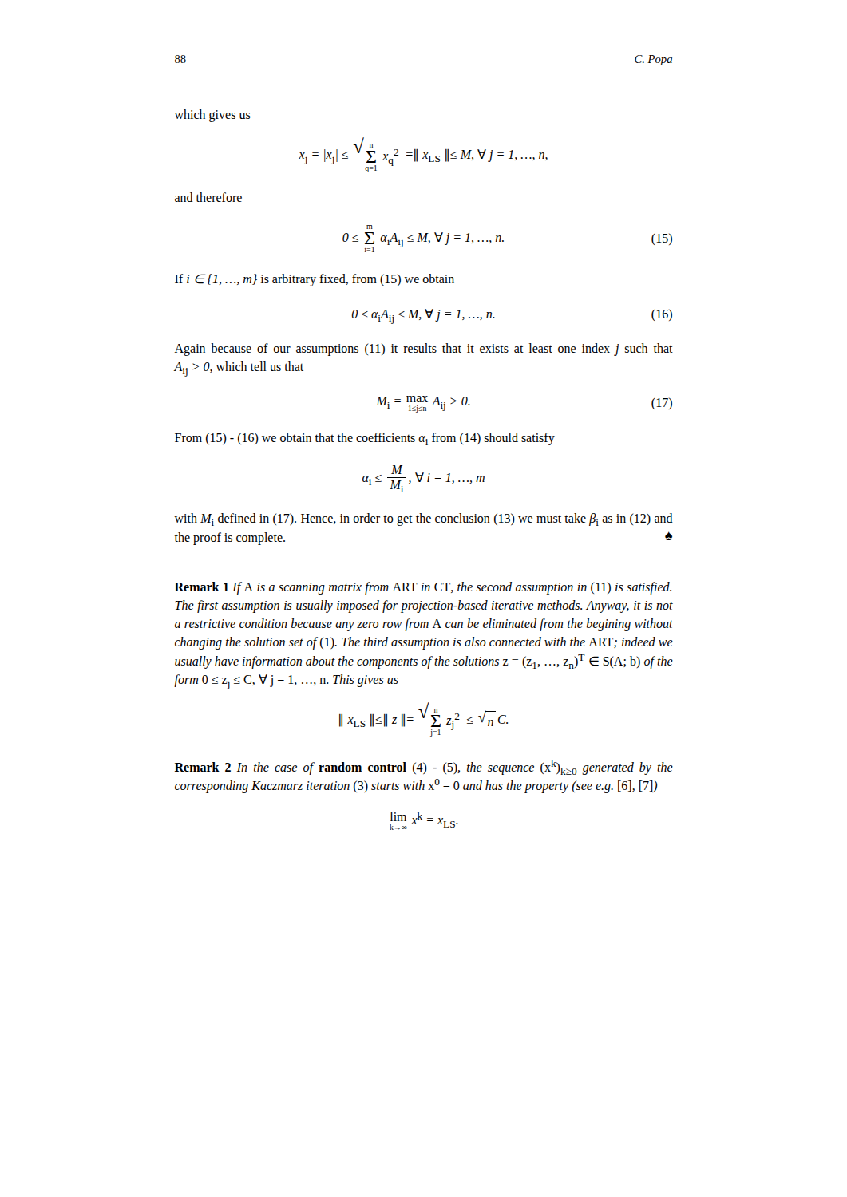88 C. Popa
which gives us
xj = |xj| ≤ nΣq=1 xq2 =∥ xLS ∥≤ M, ∀ j = 1, …, n,
and therefore
0 ≤ mΣi=1 αiAij ≤ M, ∀ j = 1, …, n. (15)
If i ∈ {1, …, m} is arbitrary fixed, from (15) we obtain
0 ≤ αiAij ≤ M, ∀ j = 1, …, n. (16)
Again because of our assumptions (11) it results that it exists at least one index j such that Aij > 0, which tell us that
Mi = max 1≤j≤n Aij > 0. (17)
From (15) - (16) we obtain that the coefficients αi from (14) should satisfy
αi ≤ MMi, ∀ i = 1, …, m
with Mi defined in (17). Hence, in order to get the conclusion (13) we must take βi as in (12) and the proof is complete. ♠
Remark 1 If A is a scanning matrix from ART in CT, the second assumption in (11) is satisfied. The first assumption is usually imposed for projection-based iterative methods. Anyway, it is not a restrictive condition because any zero row from A can be eliminated from the begining without changing the solution set of (1). The third assumption is also connected with the ART; indeed we usually have information about the components of the solutions z = (z1, …, zn)T ∈ S(A; b) of the form 0 ≤ zj ≤ C, ∀ j = 1, …, n. This gives us
∥ xLS ∥≤∥ z ∥= nΣj=1 zj2 ≤ n C.
Remark 2 In the case of random control (4) - (5), the sequence (xk)k≥0 generated by the corresponding Kaczmarz iteration (3) starts with x0 = 0 and has the property (see e.g. [6], [7])
lim k→∞ xk = xLS.